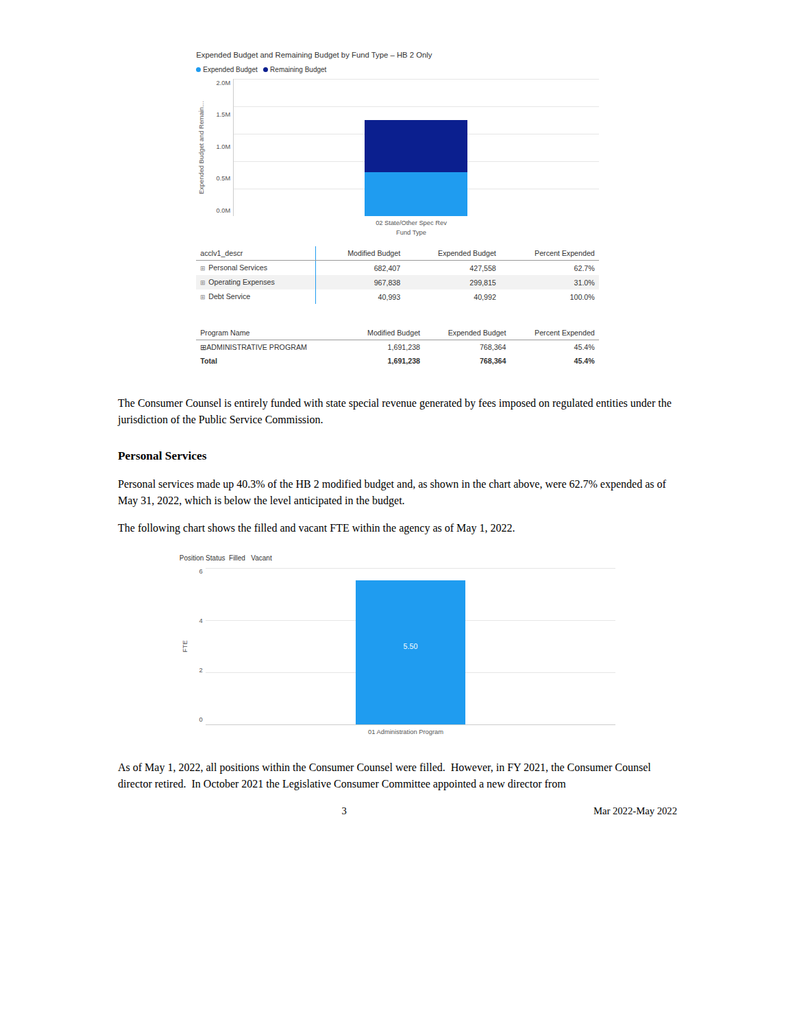Expended Budget and Remaining Budget by Fund Type – HB 2 Only
Expended Budget Remaining Budget
Expended Budget and Remain…
2.0M 1.5M 1.0M 0.5M 0.0M
02 State/Other Spec Rev
Fund Type
| acclv1_descr | Modified Budget | Expended Budget | Percent Expended |
| --- | --- | --- | --- |
| ⊞ Personal Services | 682,407 | 427,558 | 62.7% |
| ⊞ Operating Expenses | 967,838 | 299,815 | 31.0% |
| ⊞ Debt Service | 40,993 | 40,992 | 100.0% |
| Program Name | Modified Budget | Expended Budget | Percent Expended |
| --- | --- | --- | --- |
| ⊞ ADMINISTRATIVE PROGRAM | 1,691,238 | 768,364 | 45.4% |
| Total | 1,691,238 | 768,364 | 45.4% |
The Consumer Counsel is entirely funded with state special revenue generated by fees imposed on regulated entities under the jurisdiction of the Public Service Commission.
Personal Services
Personal services made up 40.3% of the HB 2 modified budget and, as shown in the chart above, were 62.7% expended as of May 31, 2022, which is below the level anticipated in the budget.
The following chart shows the filled and vacant FTE within the agency as of May 1, 2022.
Position Status Filled Vacant
FTE
6 4 2 0
5.50
01 Administration Program
As of May 1, 2022, all positions within the Consumer Counsel were filled. However, in FY 2021, the Consumer Counsel director retired. In October 2021 the Legislative Consumer Committee appointed a new director from
3 Mar 2022-May 2022